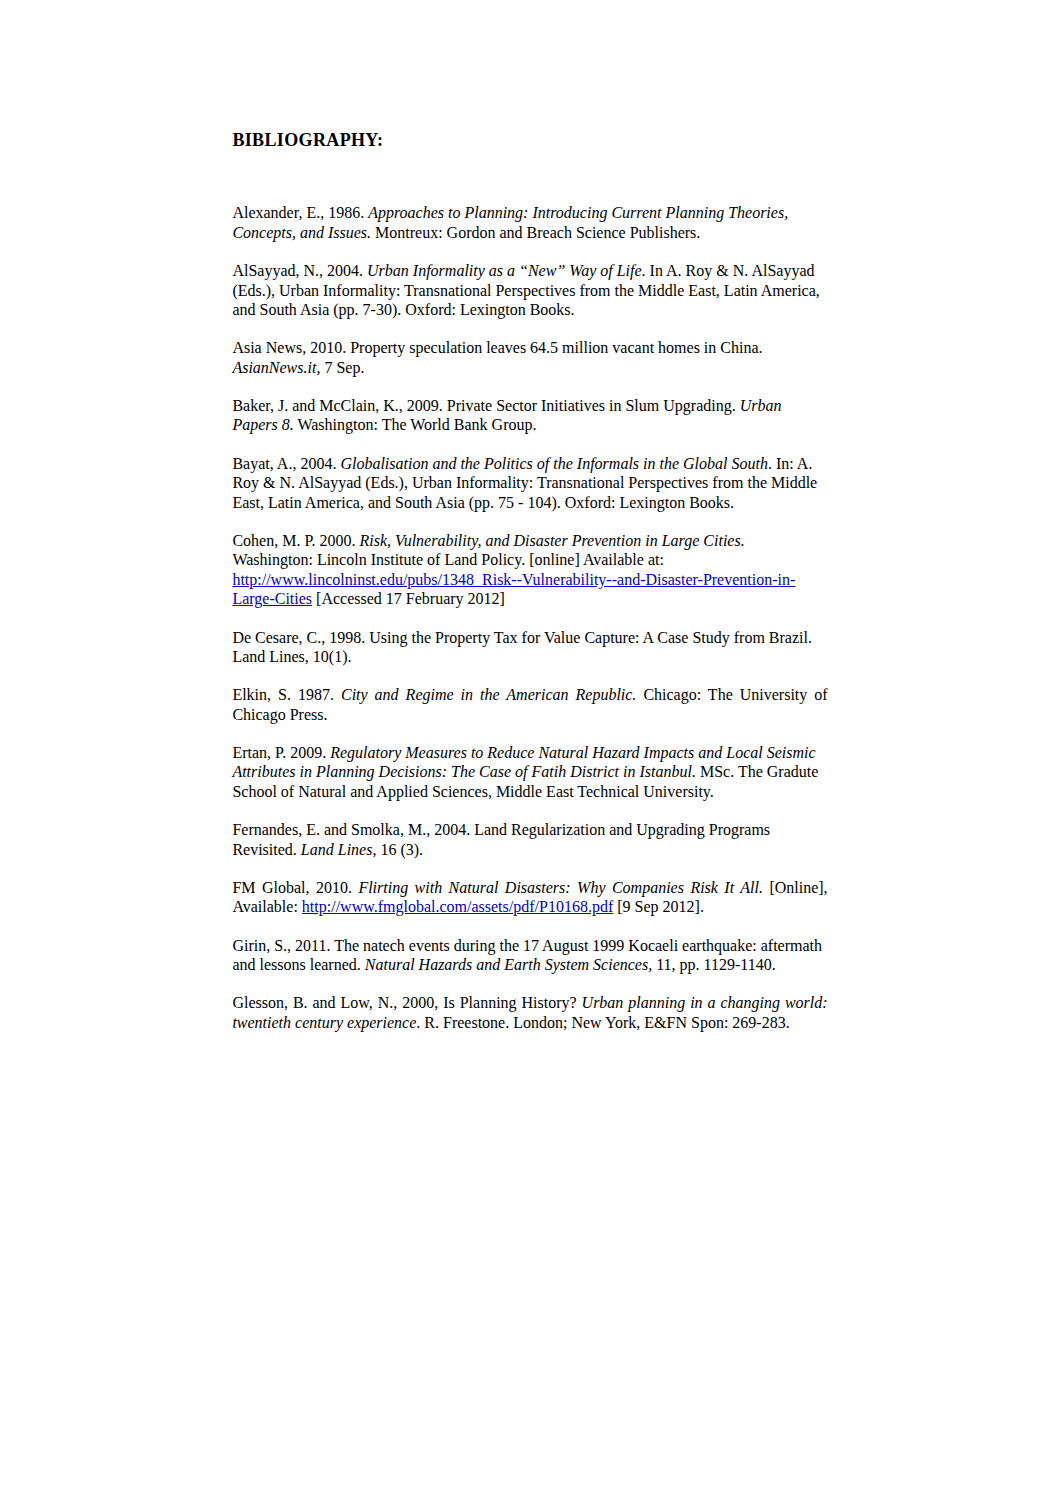BIBLIOGRAPHY:
Alexander, E., 1986. Approaches to Planning: Introducing Current Planning Theories, Concepts, and Issues. Montreux: Gordon and Breach Science Publishers.
AlSayyad, N., 2004. Urban Informality as a “New” Way of Life. In A. Roy & N. AlSayyad (Eds.), Urban Informality: Transnational Perspectives from the Middle East, Latin America, and South Asia (pp. 7-30). Oxford: Lexington Books.
Asia News, 2010. Property speculation leaves 64.5 million vacant homes in China. AsianNews.it, 7 Sep.
Baker, J. and McClain, K., 2009. Private Sector Initiatives in Slum Upgrading. Urban Papers 8. Washington: The World Bank Group.
Bayat, A., 2004. Globalisation and the Politics of the Informals in the Global South. In: A. Roy & N. AlSayyad (Eds.), Urban Informality: Transnational Perspectives from the Middle East, Latin America, and South Asia (pp. 75 - 104). Oxford: Lexington Books.
Cohen, M. P. 2000. Risk, Vulnerability, and Disaster Prevention in Large Cities. Washington: Lincoln Institute of Land Policy. [online] Available at: http://www.lincolninst.edu/pubs/1348_Risk--Vulnerability--and-Disaster-Prevention-in-Large-Cities [Accessed 17 February 2012]
De Cesare, C., 1998. Using the Property Tax for Value Capture: A Case Study from Brazil. Land Lines, 10(1).
Elkin, S. 1987. City and Regime in the American Republic. Chicago: The University of Chicago Press.
Ertan, P. 2009. Regulatory Measures to Reduce Natural Hazard Impacts and Local Seismic Attributes in Planning Decisions: The Case of Fatih District in Istanbul. MSc. The Gradute School of Natural and Applied Sciences, Middle East Technical University.
Fernandes, E. and Smolka, M., 2004. Land Regularization and Upgrading Programs Revisited. Land Lines, 16 (3).
FM Global, 2010. Flirting with Natural Disasters: Why Companies Risk It All. [Online], Available: http://www.fmglobal.com/assets/pdf/P10168.pdf [9 Sep 2012].
Girin, S., 2011. The natech events during the 17 August 1999 Kocaeli earthquake: aftermath and lessons learned. Natural Hazards and Earth System Sciences, 11, pp. 1129-1140.
Glesson, B. and Low, N., 2000, Is Planning History? Urban planning in a changing world: twentieth century experience. R. Freestone. London; New York, E&FN Spon: 269-283.